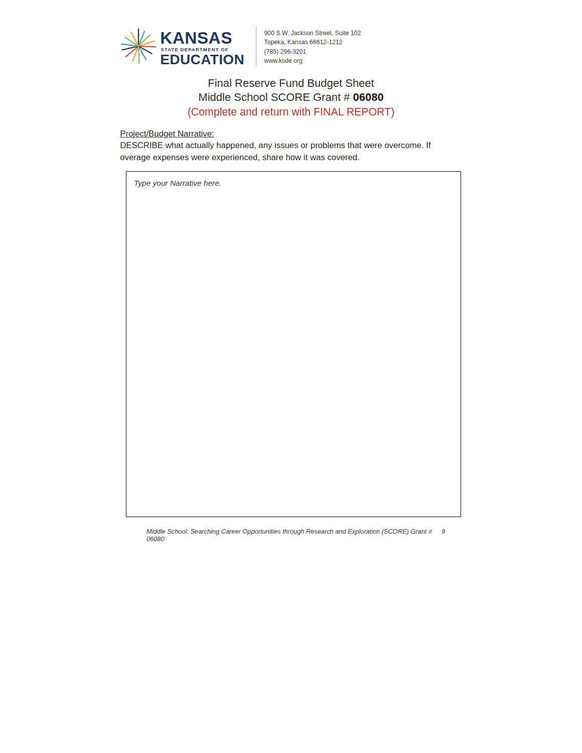KANSAS STATE DEPARTMENT OF EDUCATION
900 S.W. Jackson Street, Suite 102
Topeka, Kansas 66612-1212
(785) 296-3201
www.ksde.org
Final Reserve Fund Budget Sheet
Middle School SCORE Grant # 06080
(Complete and return with FINAL REPORT)
Project/Budget Narrative: DESCRIBE what actually happened, any issues or problems that were overcome. If overage expenses were experienced, share how it was covered.
Type your Narrative here.
Middle School: Searching Career Opportunities through Research and Exploration (SCORE) Grant # 06080 9